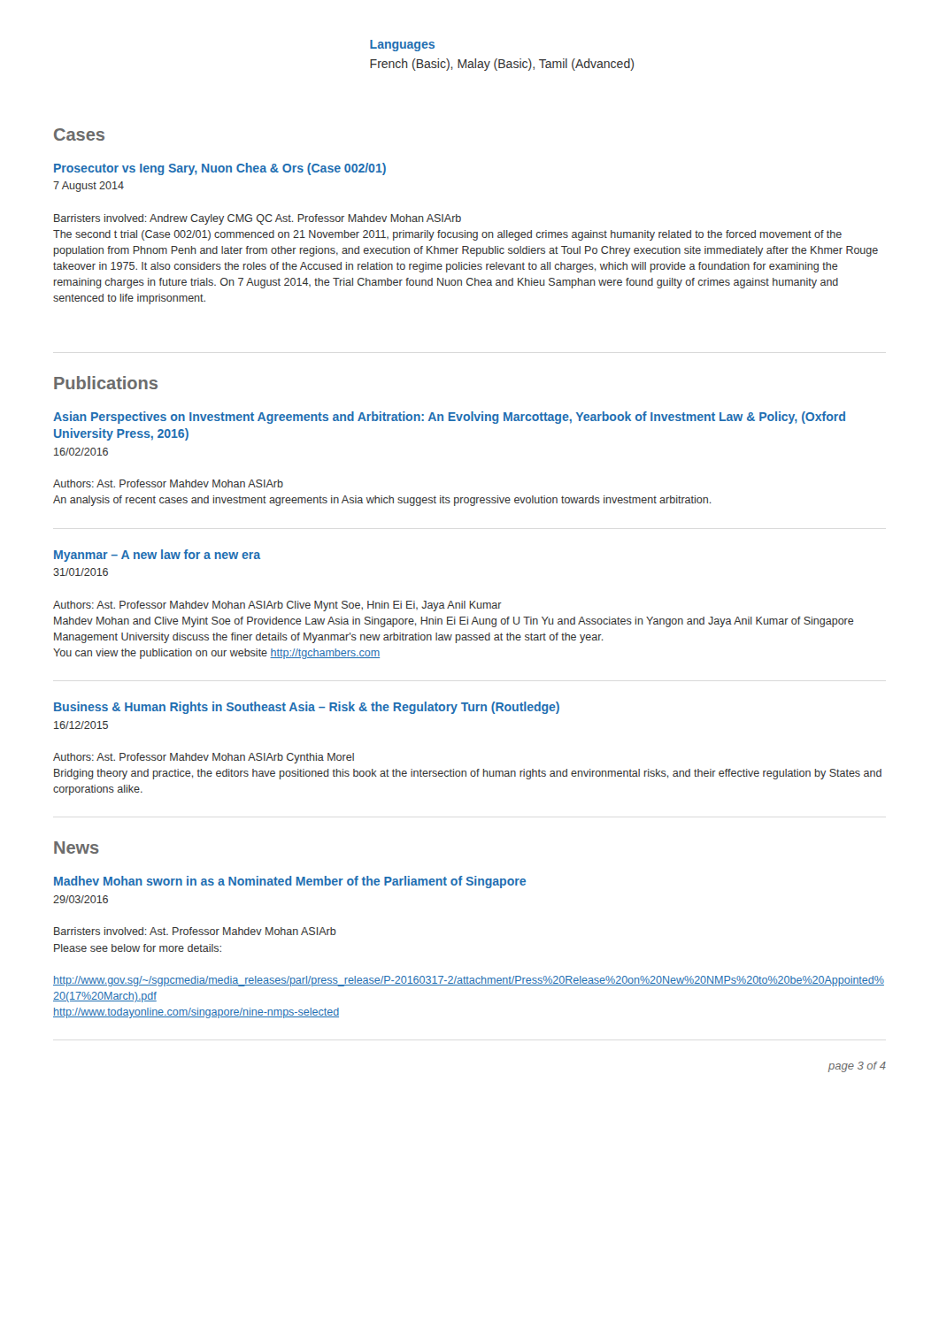Languages
French (Basic), Malay (Basic), Tamil (Advanced)
Cases
Prosecutor vs Ieng Sary, Nuon Chea & Ors (Case 002/01)
7 August 2014
Barristers involved: Andrew Cayley CMG QC Ast. Professor Mahdev Mohan ASIArb
The second t trial (Case 002/01) commenced on 21 November 2011, primarily focusing on alleged crimes against humanity related to the forced movement of the population from Phnom Penh and later from other regions, and execution of Khmer Republic soldiers at Toul Po Chrey execution site immediately after the Khmer Rouge takeover in 1975. It also considers the roles of the Accused in relation to regime policies relevant to all charges, which will provide a foundation for examining the remaining charges in future trials. On 7 August 2014, the Trial Chamber found Nuon Chea and Khieu Samphan were found guilty of crimes against humanity and sentenced to life imprisonment.
Publications
Asian Perspectives on Investment Agreements and Arbitration: An Evolving Marcottage, Yearbook of Investment Law & Policy, (Oxford University Press, 2016)
16/02/2016
Authors: Ast. Professor Mahdev Mohan ASIArb
An analysis of recent cases and investment agreements in Asia which suggest its progressive evolution towards investment arbitration.
Myanmar – A new law for a new era
31/01/2016
Authors: Ast. Professor Mahdev Mohan ASIArb Clive Mynt Soe, Hnin Ei Ei, Jaya Anil Kumar
Mahdev Mohan and Clive Myint Soe of Providence Law Asia in Singapore, Hnin Ei Ei Aung of U Tin Yu and Associates in Yangon and Jaya Anil Kumar of Singapore Management University discuss the finer details of Myanmar's new arbitration law passed at the start of the year.
You can view the publication on our website http://tgchambers.com
Business & Human Rights in Southeast Asia – Risk & the Regulatory Turn (Routledge)
16/12/2015
Authors: Ast. Professor Mahdev Mohan ASIArb Cynthia Morel
Bridging theory and practice, the editors have positioned this book at the intersection of human rights and environmental risks, and their effective regulation by States and corporations alike.
News
Madhev Mohan sworn in as a Nominated Member of the Parliament of Singapore
29/03/2016
Barristers involved: Ast. Professor Mahdev Mohan ASIArb
Please see below for more details:
http://www.gov.sg/~/sgpcmedia/media_releases/parl/press_release/P-20160317-2/attachment/Press%20Release%20on%20New%20NMPs%20to%20be%20Appointed%20(17%20March).pdf http://www.todayonline.com/singapore/nine-nmps-selected
page 3 of 4